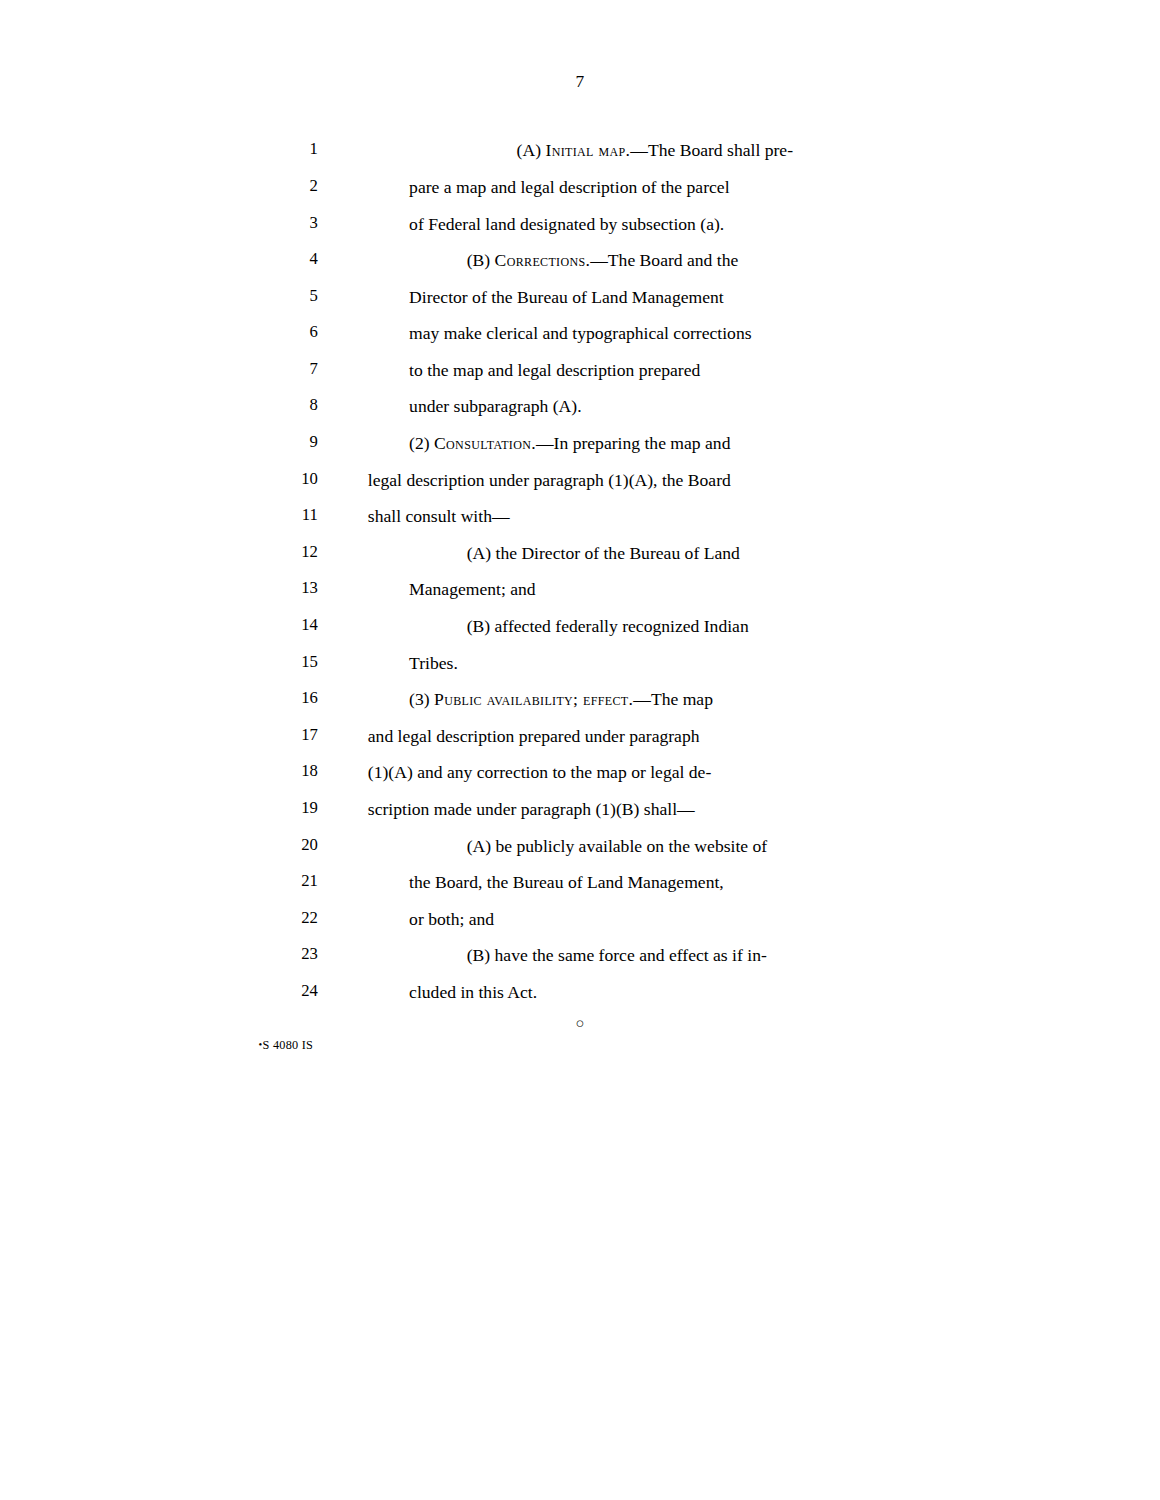7
| 1 | (A) Initial map. —The Board shall pre- |
| 2 | pare a map and legal description of the parcel |
| 3 | of Federal land designated by subsection (a). |
| 4 | (B) Corrections. —The Board and the |
| 5 | Director of the Bureau of Land Management |
| 6 | may make clerical and typographical corrections |
| 7 | to the map and legal description prepared |
| 8 | under subparagraph (A). |
| 9 | (2) Consultation. —In preparing the map and |
| 10 | legal description under paragraph (1)(A), the Board |
| 11 | shall consult with— |
| 12 | (A) the Director of the Bureau of Land |
| 13 | Management; and |
| 14 | (B) affected federally recognized Indian |
| 15 | Tribes. |
| 16 | (3) Public availability; effect. —The map |
| 17 | and legal description prepared under paragraph |
| 18 | (1)(A) and any correction to the map or legal de- |
| 19 | scription made under paragraph (1)(B) shall— |
| 20 | (A) be publicly available on the website of |
| 21 | the Board, the Bureau of Land Management, |
| 22 | or both; and |
| 23 | (B) have the same force and effect as if in- |
| 24 | cluded in this Act. |
○
•S 4080 IS